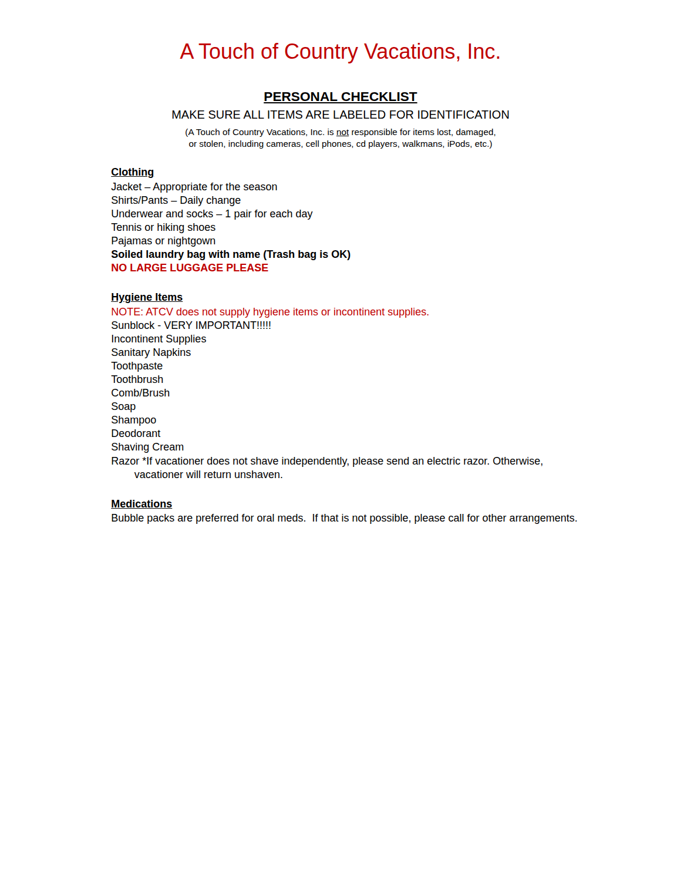A Touch of Country Vacations, Inc.
PERSONAL CHECKLIST
MAKE SURE ALL ITEMS ARE LABELED FOR IDENTIFICATION
(A Touch of Country Vacations, Inc. is not responsible for items lost, damaged,
or stolen, including cameras, cell phones, cd players, walkmans, iPods, etc.)
Clothing
Jacket – Appropriate for the season
Shirts/Pants – Daily change
Underwear and socks – 1 pair for each day
Tennis or hiking shoes
Pajamas or nightgown
Soiled laundry bag with name (Trash bag is OK)
NO LARGE LUGGAGE PLEASE
Hygiene Items
NOTE: ATCV does not supply hygiene items or incontinent supplies.
Sunblock - VERY IMPORTANT!!!!!
Incontinent Supplies
Sanitary Napkins
Toothpaste
Toothbrush
Comb/Brush
Soap
Shampoo
Deodorant
Shaving Cream
Razor *If vacationer does not shave independently, please send an electric razor. Otherwise, vacationer will return unshaven.
Medications
Bubble packs are preferred for oral meds. If that is not possible, please call for other arrangements.